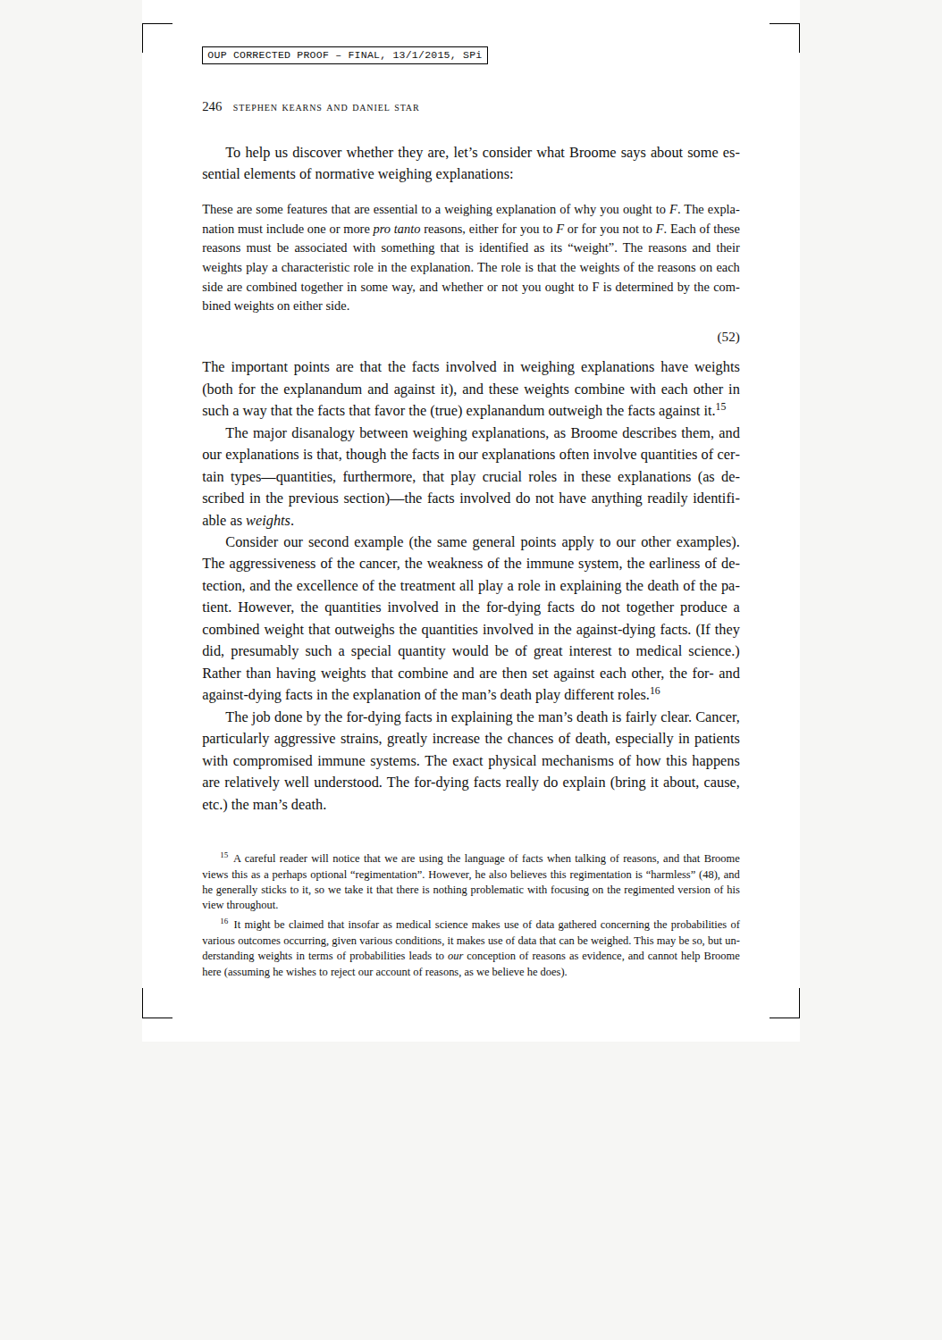OUP CORRECTED PROOF – FINAL, 13/1/2015, SPi
246stephen kearns and daniel star
To help us discover whether they are, let’s consider what Broome says about some essential elements of normative weighing explanations:
These are some features that are essential to a weighing explanation of why you ought to F. The explanation must include one or more pro tanto reasons, either for you to F or for you not to F. Each of these reasons must be associated with something that is identified as its “weight”. The reasons and their weights play a characteristic role in the explanation. The role is that the weights of the reasons on each side are combined together in some way, and whether or not you ought to F is determined by the combined weights on either side.
(52)
The important points are that the facts involved in weighing explanations have weights (both for the explanandum and against it), and these weights combine with each other in such a way that the facts that favor the (true) explanandum outweigh the facts against it.15
The major disanalogy between weighing explanations, as Broome describes them, and our explanations is that, though the facts in our explanations often involve quantities of certain types—quantities, furthermore, that play crucial roles in these explanations (as described in the previous section)—the facts involved do not have anything readily identifiable as weights.
Consider our second example (the same general points apply to our other examples). The aggressiveness of the cancer, the weakness of the immune system, the earliness of detection, and the excellence of the treatment all play a role in explaining the death of the patient. However, the quantities involved in the for-dying facts do not together produce a combined weight that outweighs the quantities involved in the against-dying facts. (If they did, presumably such a special quantity would be of great interest to medical science.) Rather than having weights that combine and are then set against each other, the for- and against-dying facts in the explanation of the man’s death play different roles.16
The job done by the for-dying facts in explaining the man’s death is fairly clear. Cancer, particularly aggressive strains, greatly increase the chances of death, especially in patients with compromised immune systems. The exact physical mechanisms of how this happens are relatively well understood. The for-dying facts really do explain (bring it about, cause, etc.) the man’s death.
15 A careful reader will notice that we are using the language of facts when talking of reasons, and that Broome views this as a perhaps optional “regimentation”. However, he also believes this regimentation is “harmless” (48), and he generally sticks to it, so we take it that there is nothing problematic with focusing on the regimented version of his view throughout.
16 It might be claimed that insofar as medical science makes use of data gathered concerning the probabilities of various outcomes occurring, given various conditions, it makes use of data that can be weighed. This may be so, but understanding weights in terms of probabilities leads to our conception of reasons as evidence, and cannot help Broome here (assuming he wishes to reject our account of reasons, as we believe he does).